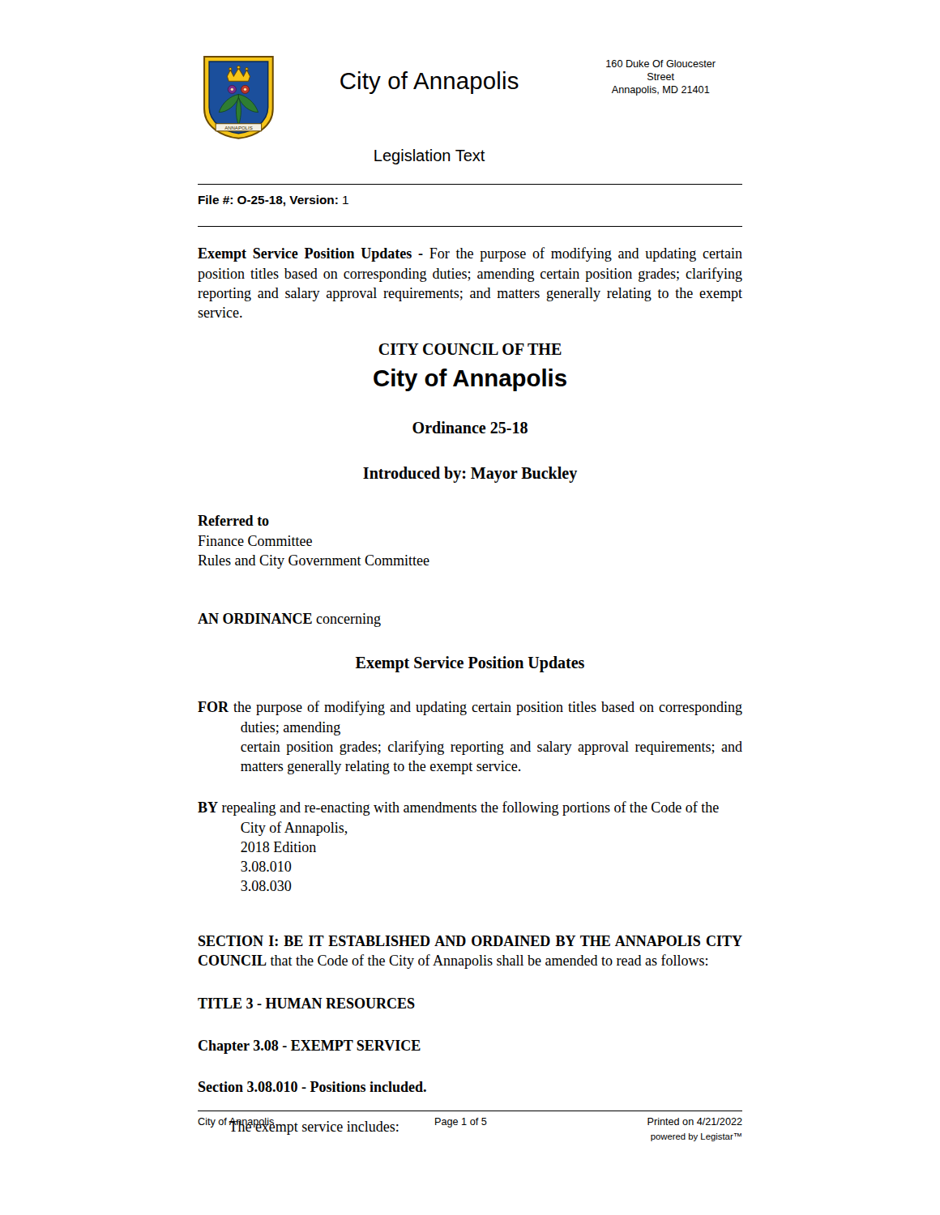ANNAPOLIS
City of Annapolis
Legislation Text
160 Duke Of Gloucester
Street
Annapolis, MD 21401
File #: O-25-18, Version: 1
Exempt Service Position Updates - For the purpose of modifying and updating certain position titles based on corresponding duties; amending certain position grades; clarifying reporting and salary approval requirements; and matters generally relating to the exempt service.
CITY COUNCIL OF THE
City of Annapolis
Ordinance 25-18
Introduced by: Mayor Buckley
Referred to
Finance Committee
Rules and City Government Committee
AN ORDINANCE concerning
Exempt Service Position Updates
FOR the purpose of modifying and updating certain position titles based on corresponding duties; amending
certain position grades; clarifying reporting and salary approval requirements; and matters generally relating to the exempt service.
BY repealing and re-enacting with amendments the following portions of the Code of the City of Annapolis,
2018 Edition
3.08.010
3.08.030
SECTION I: BE IT ESTABLISHED AND ORDAINED BY THE ANNAPOLIS CITY COUNCIL that the Code of the City of Annapolis shall be amended to read as follows:
TITLE 3 - HUMAN RESOURCES
Chapter 3.08 - EXEMPT SERVICE
Section 3.08.010 - Positions included.
The exempt service includes:
City of Annapolis
Page 1 of 5
Printed on 4/21/2022
powered by Legistar™